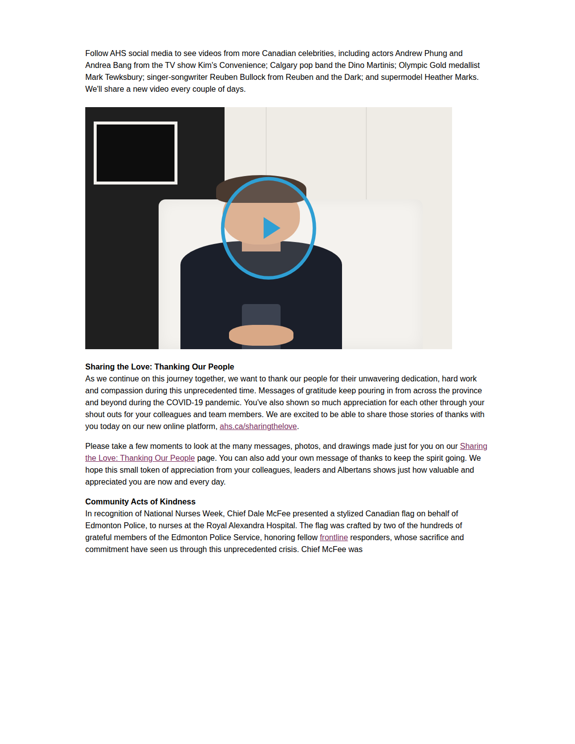Follow AHS social media to see videos from more Canadian celebrities, including actors Andrew Phung and Andrea Bang from the TV show Kim's Convenience; Calgary pop band the Dino Martinis; Olympic Gold medallist Mark Tewksbury; singer-songwriter Reuben Bullock from Reuben and the Dark; and supermodel Heather Marks. We'll share a new video every couple of days.
Sharing the Love: Thanking Our People
As we continue on this journey together, we want to thank our people for their unwavering dedication, hard work and compassion during this unprecedented time. Messages of gratitude keep pouring in from across the province and beyond during the COVID-19 pandemic. You've also shown so much appreciation for each other through your shout outs for your colleagues and team members. We are excited to be able to share those stories of thanks with you today on our new online platform, ahs.ca/sharingthelove.
Please take a few moments to look at the many messages, photos, and drawings made just for you on our Sharing the Love: Thanking Our People page. You can also add your own message of thanks to keep the spirit going. We hope this small token of appreciation from your colleagues, leaders and Albertans shows just how valuable and appreciated you are now and every day.
Community Acts of Kindness
In recognition of National Nurses Week, Chief Dale McFee presented a stylized Canadian flag on behalf of Edmonton Police, to nurses at the Royal Alexandra Hospital. The flag was crafted by two of the hundreds of grateful members of the Edmonton Police Service, honoring fellow frontline responders, whose sacrifice and commitment have seen us through this unprecedented crisis. Chief McFee was